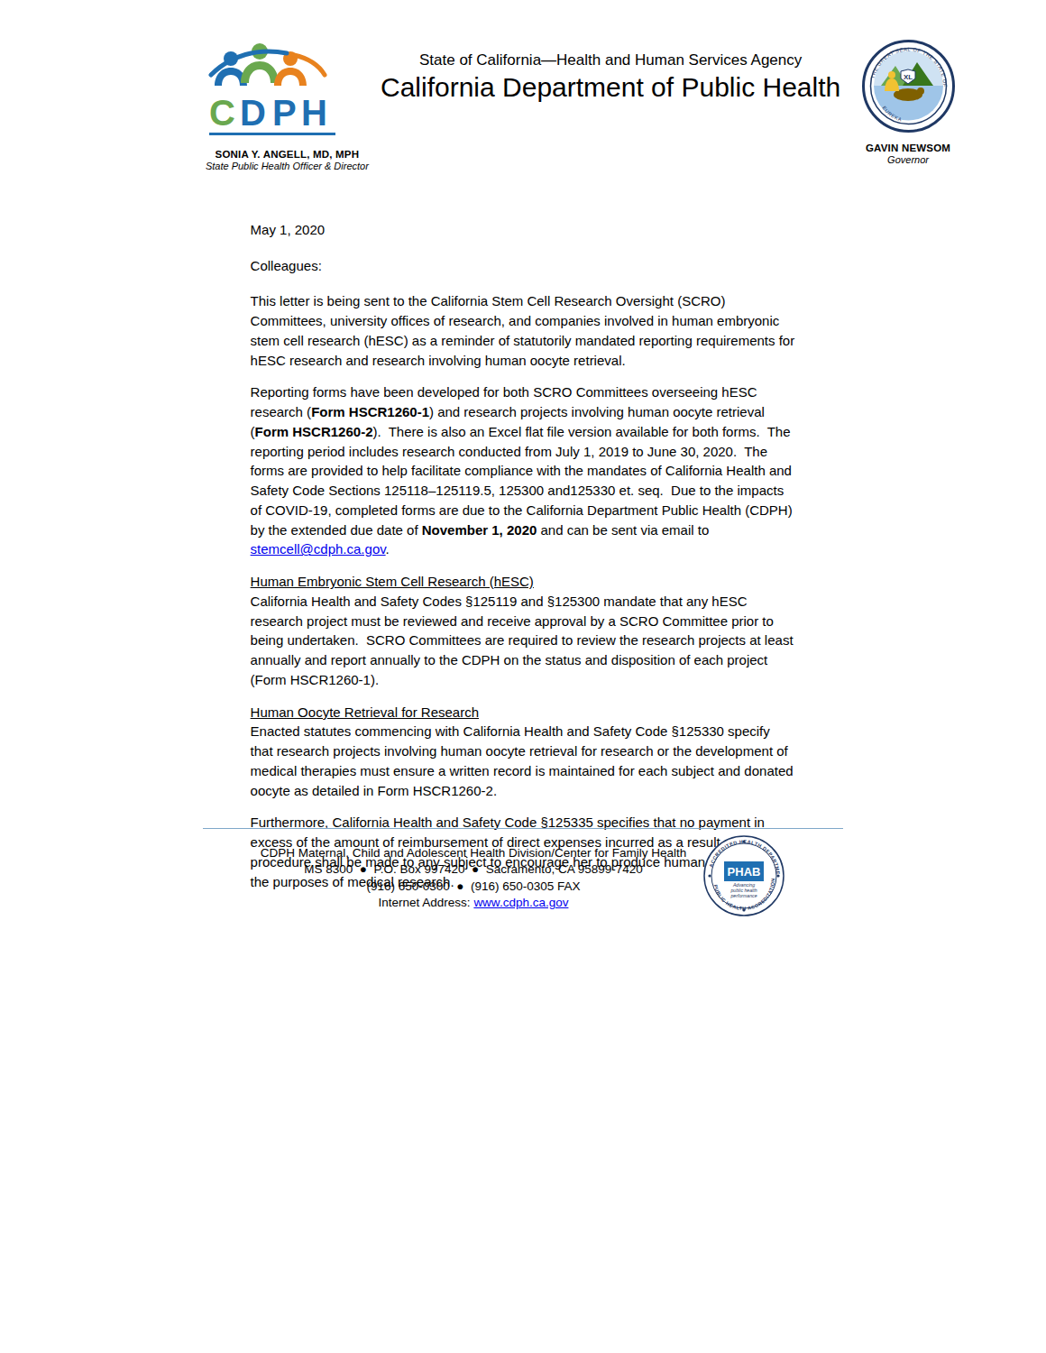C D P H
SONIA Y. ANGELL, MD, MPH
State Public Health Officer & Director
State of California—Health and Human Services Agency
California Department of Public Health
XL THE GREAT SEAL OF THE STATE OF CALIFORNIA EUREKA
GAVIN NEWSOM
Governor
May 1, 2020
Colleagues:
This letter is being sent to the California Stem Cell Research Oversight (SCRO) Committees, university offices of research, and companies involved in human embryonic stem cell research (hESC) as a reminder of statutorily mandated reporting requirements for hESC research and research involving human oocyte retrieval.
Reporting forms have been developed for both SCRO Committees overseeing hESC research (Form HSCR1260-1) and research projects involving human oocyte retrieval (Form HSCR1260-2). There is also an Excel flat file version available for both forms. The reporting period includes research conducted from July 1, 2019 to June 30, 2020. The forms are provided to help facilitate compliance with the mandates of California Health and Safety Code Sections 125118–125119.5, 125300 and125330 et. seq. Due to the impacts of COVID-19, completed forms are due to the California Department Public Health (CDPH) by the extended due date of November 1, 2020 and can be sent via email to stemcell@cdph.ca.gov.
Human Embryonic Stem Cell Research (hESC)
California Health and Safety Codes §125119 and §125300 mandate that any hESC research project must be reviewed and receive approval by a SCRO Committee prior to being undertaken. SCRO Committees are required to review the research projects at least annually and report annually to the CDPH on the status and disposition of each project (Form HSCR1260-1).
Human Oocyte Retrieval for Research
Enacted statutes commencing with California Health and Safety Code §125330 specify that research projects involving human oocyte retrieval for research or the development of medical therapies must ensure a written record is maintained for each subject and donated oocyte as detailed in Form HSCR1260-2.
Furthermore, California Health and Safety Code §125335 specifies that no payment in excess of the amount of reimbursement of direct expenses incurred as a result of the procedure shall be made to any subject to encourage her to produce human oocytes for the purposes of medical research.
CDPH Maternal, Child and Adolescent Health Division/Center for Family Health
MS 8300 ● P.O. Box 997420 ● Sacramento, CA 95899-7420
(916) 650-0300 ● (916) 650-0305 FAX
Internet Address: www.cdph.ca.gov
PHAB Advancing public health performance ACCREDITED HEALTH DEPARTMENT PUBLIC HEALTH ACCREDITATION BOARD